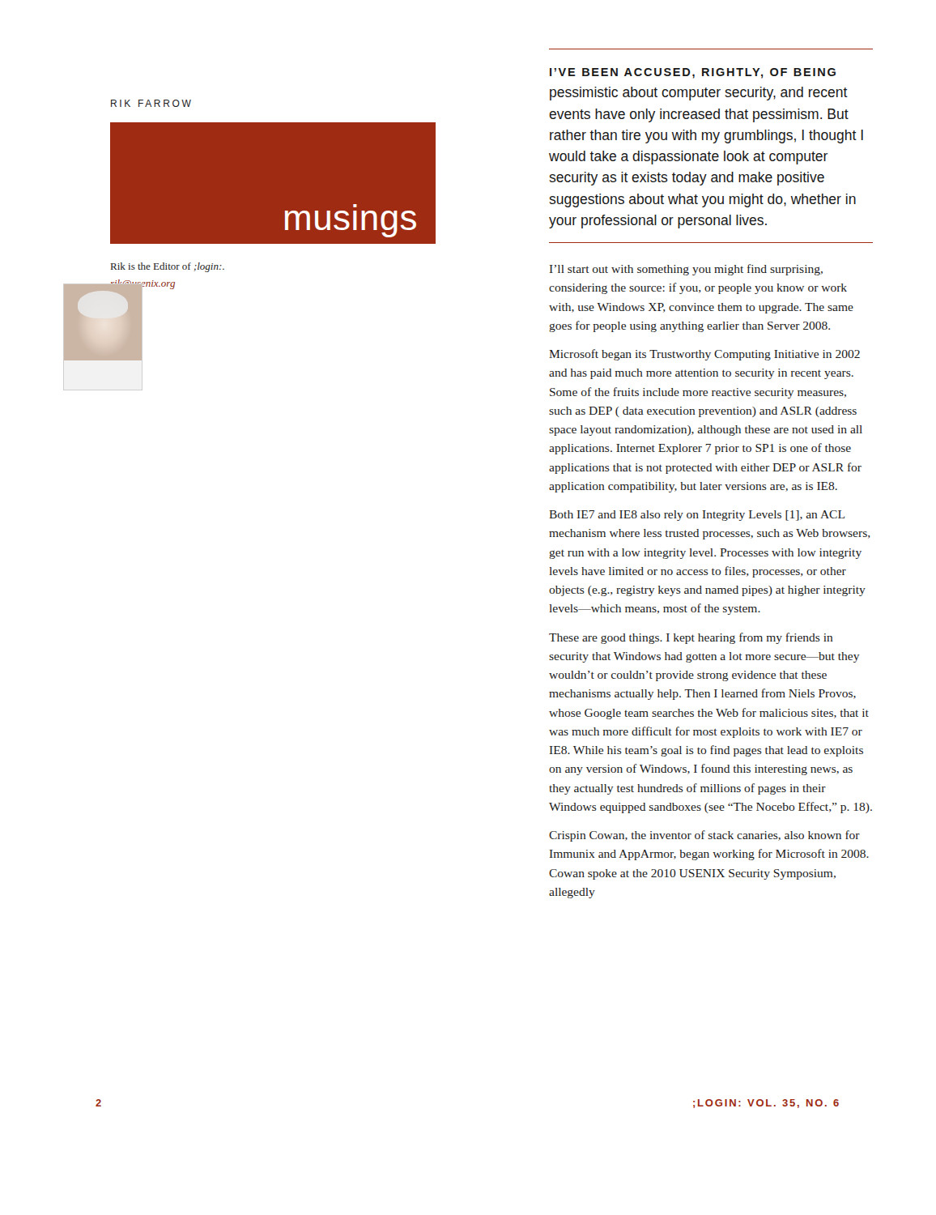Rik Farrow
musings
Rik is the Editor of ;login:.
rik@usenix.org
I’ve been accused, rightly, of being pessimistic about computer security, and recent events have only increased that pessimism. But rather than tire you with my grumblings, I thought I would take a dispassionate look at computer security as it exists today and make positive suggestions about what you might do, whether in your professional or personal lives.
I’ll start out with something you might find surprising, considering the source: if you, or people you know or work with, use Windows XP, convince them to upgrade. The same goes for people using anything earlier than Server 2008.
Microsoft began its Trustworthy Computing Initiative in 2002 and has paid much more attention to security in recent years. Some of the fruits include more reactive security measures, such as DEP ( data execution prevention) and ASLR (address space layout randomization), although these are not used in all applications. Internet Explorer 7 prior to SP1 is one of those applications that is not protected with either DEP or ASLR for application compatibility, but later versions are, as is IE8.
Both IE7 and IE8 also rely on Integrity Levels [1], an ACL mechanism where less trusted processes, such as Web browsers, get run with a low integrity level. Processes with low integrity levels have limited or no access to files, processes, or other objects (e.g., registry keys and named pipes) at higher integrity levels—which means, most of the system.
These are good things. I kept hearing from my friends in security that Windows had gotten a lot more secure—but they wouldn’t or couldn’t provide strong evidence that these mechanisms actually help. Then I learned from Niels Provos, whose Google team searches the Web for malicious sites, that it was much more difficult for most exploits to work with IE7 or IE8. While his team’s goal is to find pages that lead to exploits on any version of Windows, I found this interesting news, as they actually test hundreds of millions of pages in their Windows equipped sandboxes (see “The Nocebo Effect,” p. 18).
Crispin Cowan, the inventor of stack canaries, also known for Immunix and AppArmor, began working for Microsoft in 2008. Cowan spoke at the 2010 USENIX Security Symposium, allegedly
2
;login: vol. 35, no. 6